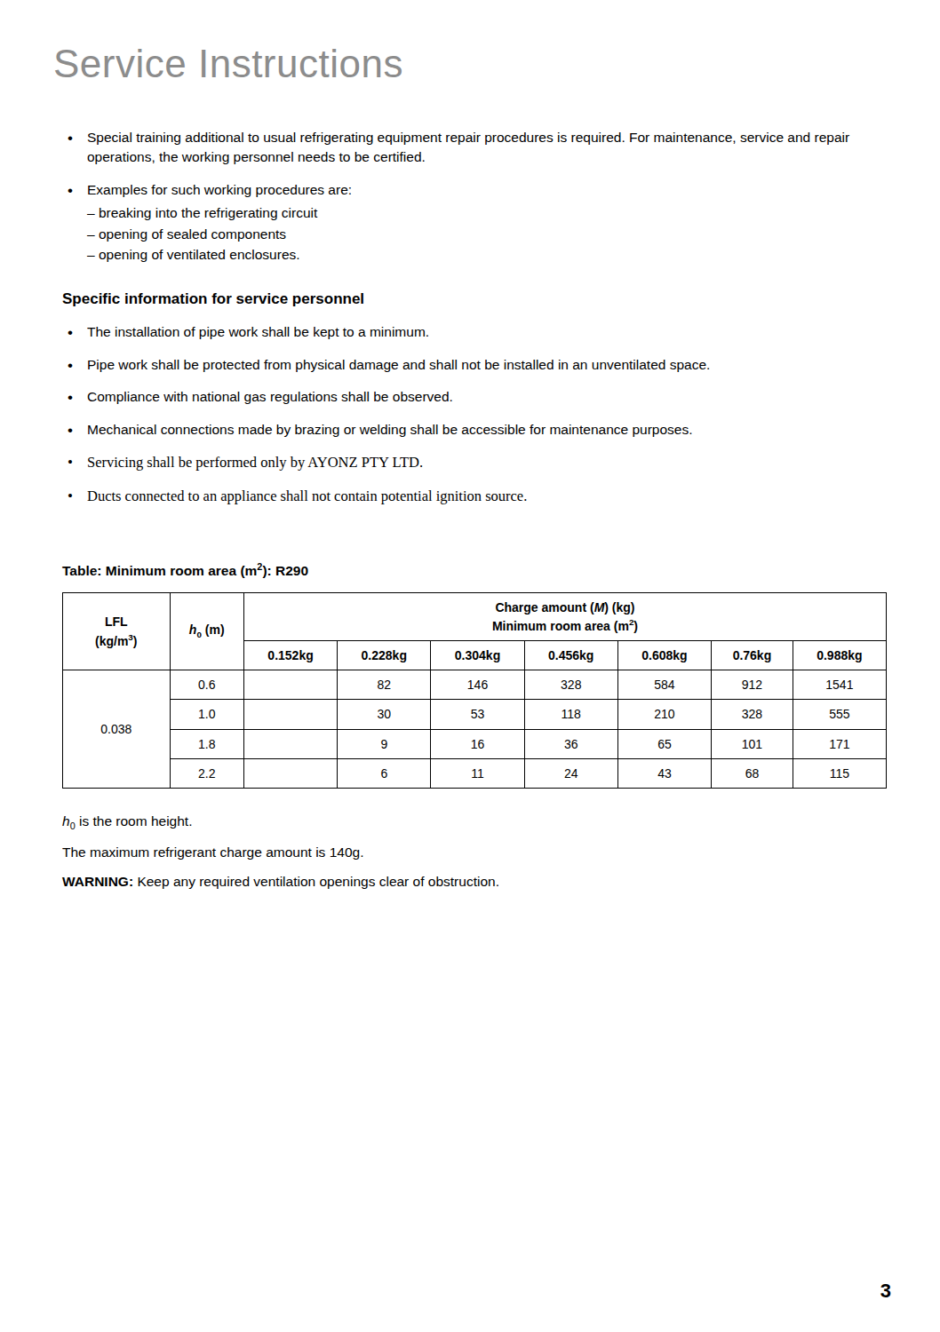Service Instructions
Special training additional to usual refrigerating equipment repair procedures is required. For maintenance, service and repair operations, the working personnel needs to be certified.
Examples for such working procedures are:
– breaking into the refrigerating circuit
– opening of sealed components
– opening of ventilated enclosures.
Specific information for service personnel
The installation of pipe work shall be kept to a minimum.
Pipe work shall be protected from physical damage and shall not be installed in an unventilated space.
Compliance with national gas regulations shall be observed.
Mechanical connections made by brazing or welding shall be accessible for maintenance purposes.
Servicing shall be performed only by AYONZ PTY LTD.
Ducts connected to an appliance shall not contain potential ignition source.
Table: Minimum room area (m2): R290
| LFL (kg/m 3 ) | h 0 (m) | Charge amount ( M ) (kg) Minimum room area (m 2 ) |
| --- | --- | --- |
| 0.152kg | 0.228kg | 0.304kg | 0.456kg | 0.608kg | 0.76kg | 0.988kg |
| 0.038 | 0.6 | | 82 | 146 | 328 | 584 | 912 | 1541 |
| 1.0 | | 30 | 53 | 118 | 210 | 328 | 555 |
| 1.8 | | 9 | 16 | 36 | 65 | 101 | 171 |
| 2.2 | | 6 | 11 | 24 | 43 | 68 | 115 |
h0 is the room height.
The maximum refrigerant charge amount is 140g.
WARNING: Keep any required ventilation openings clear of obstruction.
3